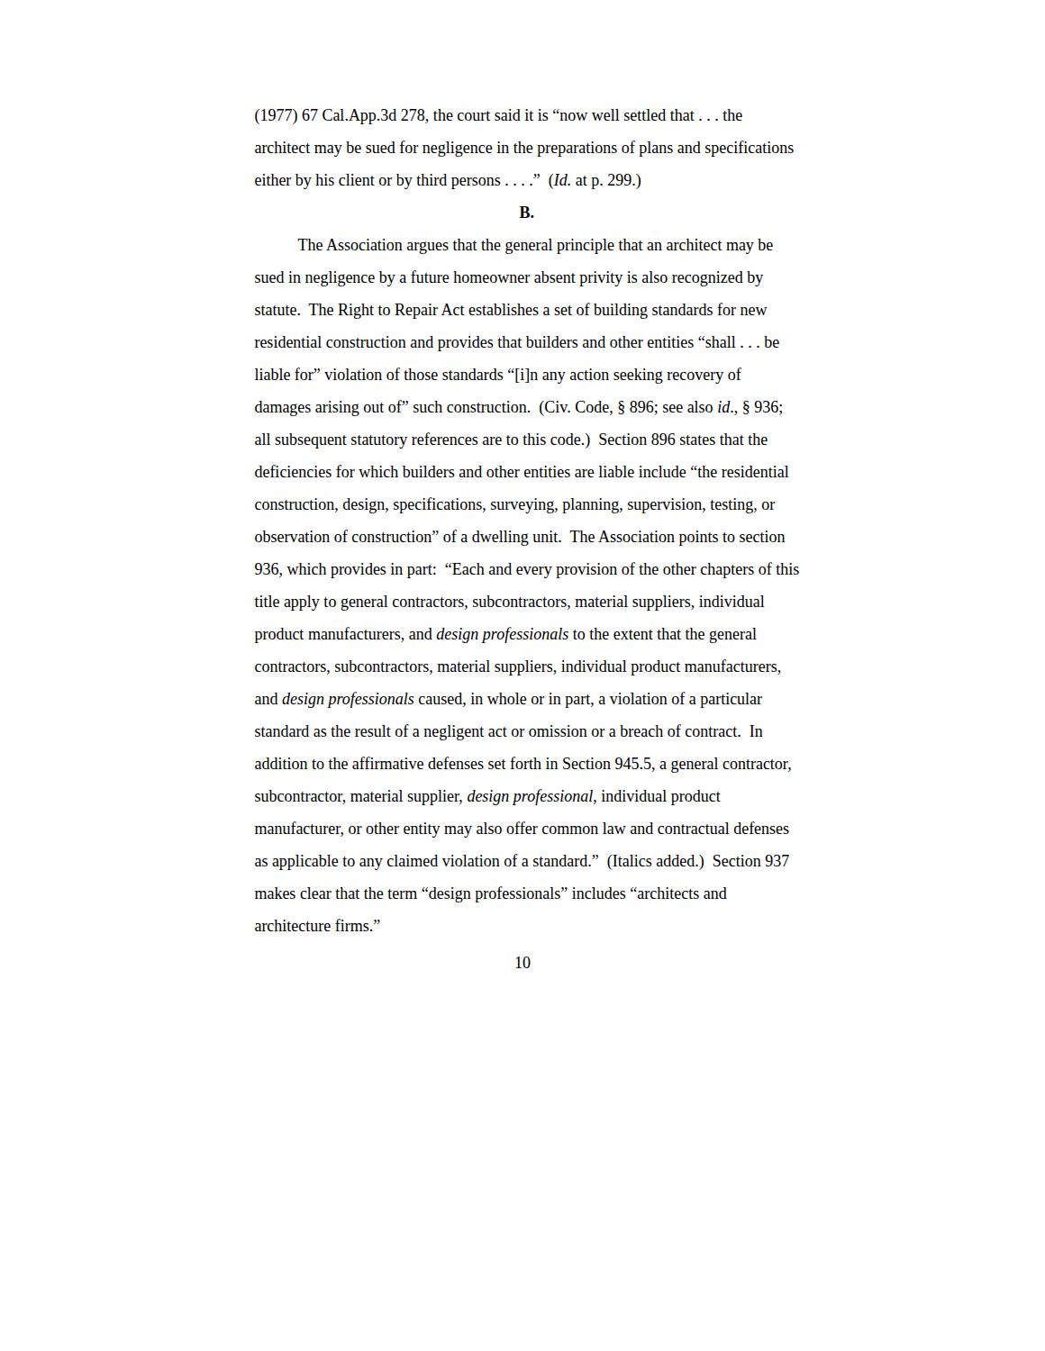(1977) 67 Cal.App.3d 278, the court said it is “now well settled that . . . the architect may be sued for negligence in the preparations of plans and specifications either by his client or by third persons . . . .” (Id. at p. 299.)
B.
The Association argues that the general principle that an architect may be sued in negligence by a future homeowner absent privity is also recognized by statute. The Right to Repair Act establishes a set of building standards for new residential construction and provides that builders and other entities “shall . . . be liable for” violation of those standards “[i]n any action seeking recovery of damages arising out of” such construction. (Civ. Code, § 896; see also id., § 936; all subsequent statutory references are to this code.) Section 896 states that the deficiencies for which builders and other entities are liable include “the residential construction, design, specifications, surveying, planning, supervision, testing, or observation of construction” of a dwelling unit. The Association points to section 936, which provides in part: “Each and every provision of the other chapters of this title apply to general contractors, subcontractors, material suppliers, individual product manufacturers, and design professionals to the extent that the general contractors, subcontractors, material suppliers, individual product manufacturers, and design professionals caused, in whole or in part, a violation of a particular standard as the result of a negligent act or omission or a breach of contract. In addition to the affirmative defenses set forth in Section 945.5, a general contractor, subcontractor, material supplier, design professional, individual product manufacturer, or other entity may also offer common law and contractual defenses as applicable to any claimed violation of a standard.” (Italics added.) Section 937 makes clear that the term “design professionals” includes “architects and architecture firms.”
10